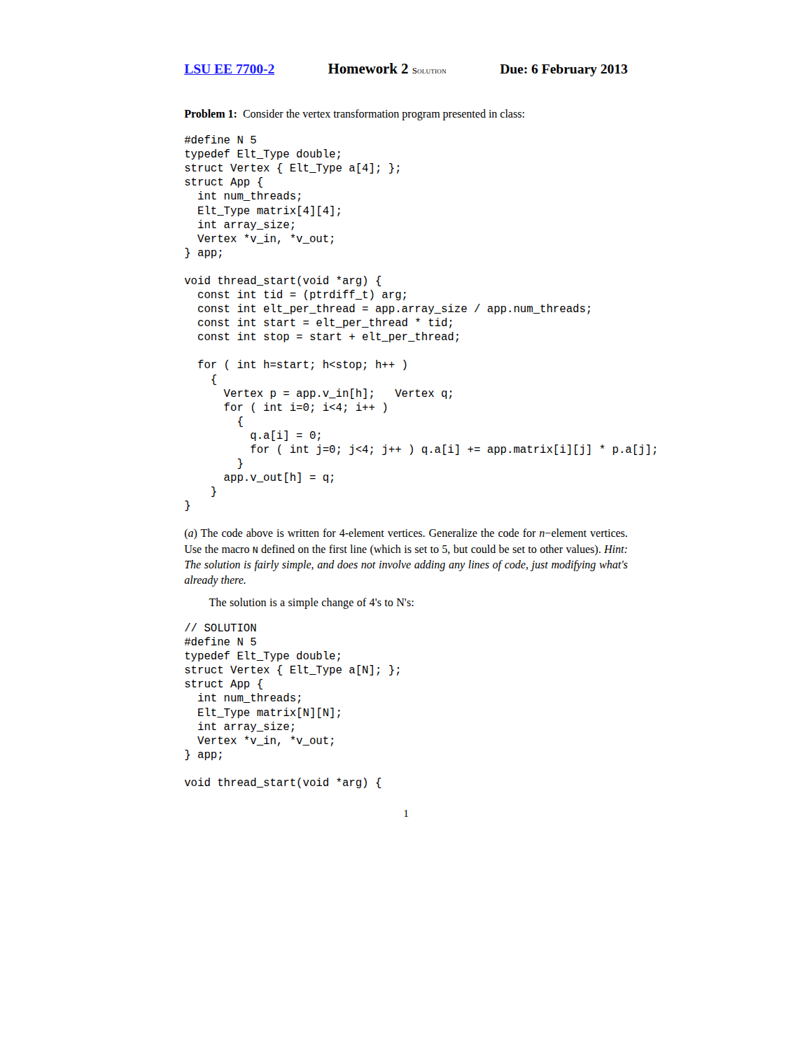LSU EE 7700-2 Homework 2 Solution Due: 6 February 2013
Problem 1: Consider the vertex transformation program presented in class:
#define N 5
typedef Elt_Type double;
struct Vertex { Elt_Type a[4]; };
struct App {
  int num_threads;
  Elt_Type matrix[4][4];
  int array_size;
  Vertex *v_in, *v_out;
} app;

void thread_start(void *arg) {
  const int tid = (ptrdiff_t) arg;
  const int elt_per_thread = app.array_size / app.num_threads;
  const int start = elt_per_thread * tid;
  const int stop = start + elt_per_thread;

  for ( int h=start; h<stop; h++ )
    {
      Vertex p = app.v_in[h];   Vertex q;
      for ( int i=0; i<4; i++ )
        {
          q.a[i] = 0;
          for ( int j=0; j<4; j++ ) q.a[i] += app.matrix[i][j] * p.a[j];
        }
      app.v_out[h] = q;
    }
}
(a) The code above is written for 4-element vertices. Generalize the code for n−element vertices. Use the macro N defined on the first line (which is set to 5, but could be set to other values). Hint: The solution is fairly simple, and does not involve adding any lines of code, just modifying what's already there.
The solution is a simple change of 4's to N's:
// SOLUTION
#define N 5
typedef Elt_Type double;
struct Vertex { Elt_Type a[N]; };
struct App {
  int num_threads;
  Elt_Type matrix[N][N];
  int array_size;
  Vertex *v_in, *v_out;
} app;

void thread_start(void *arg) {
1